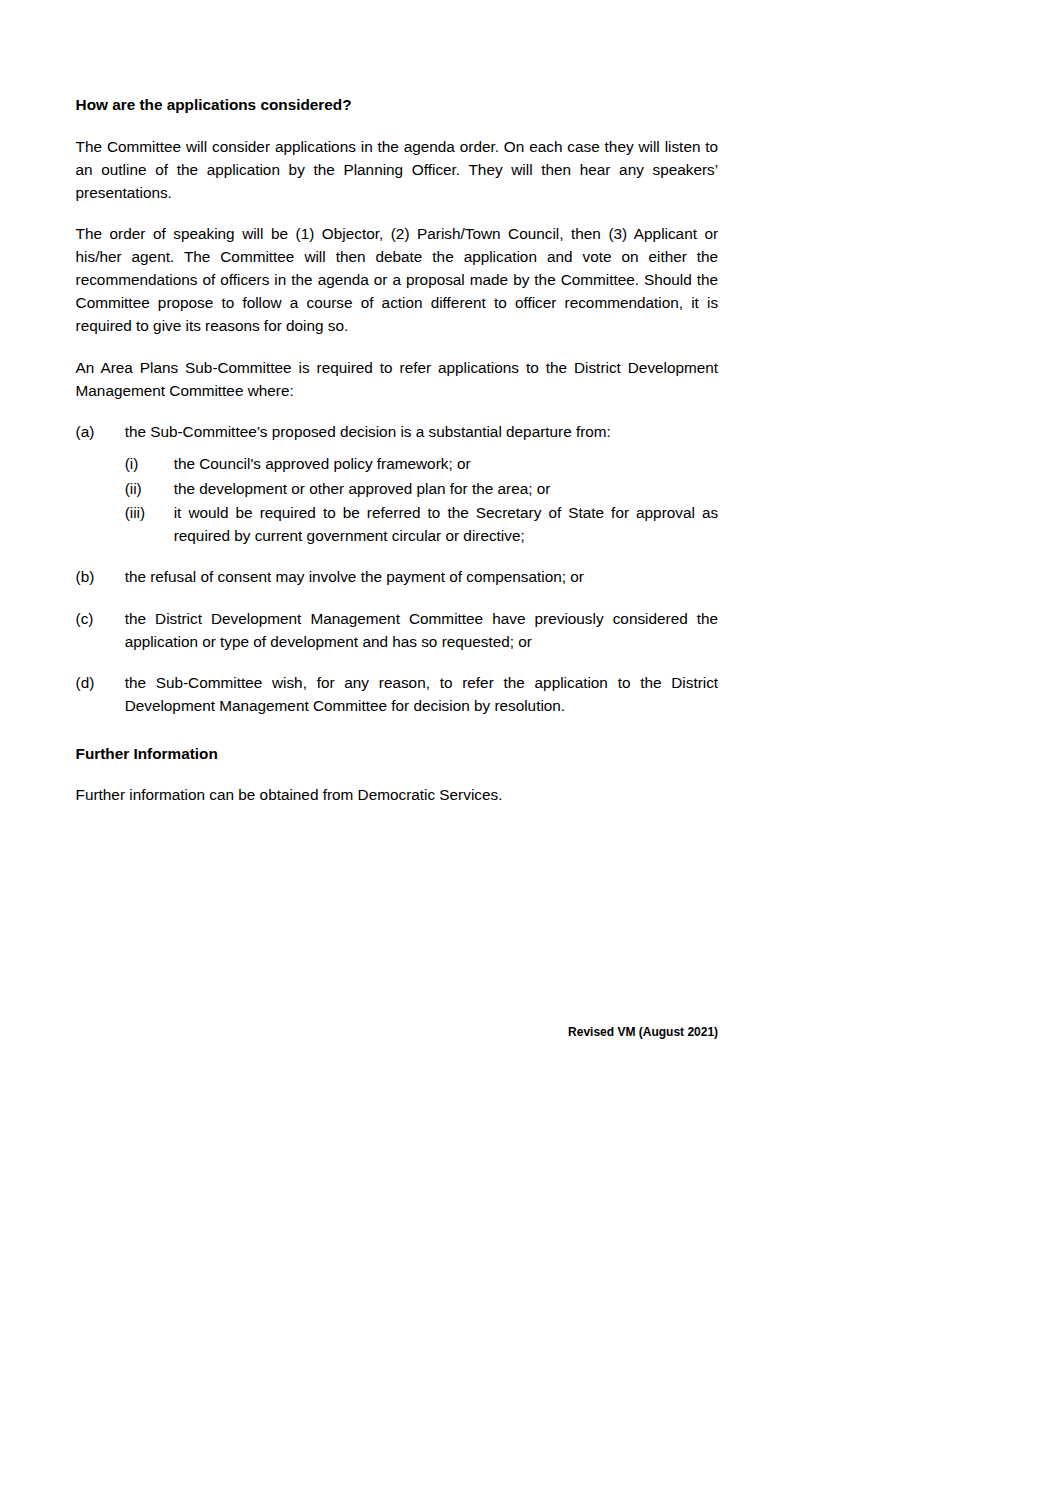How are the applications considered?
The Committee will consider applications in the agenda order. On each case they will listen to an outline of the application by the Planning Officer. They will then hear any speakers’ presentations.
The order of speaking will be (1) Objector, (2) Parish/Town Council, then (3) Applicant or his/her agent. The Committee will then debate the application and vote on either the recommendations of officers in the agenda or a proposal made by the Committee. Should the Committee propose to follow a course of action different to officer recommendation, it is required to give its reasons for doing so.
An Area Plans Sub-Committee is required to refer applications to the District Development Management Committee where:
the Sub-Committee’s proposed decision is a substantial departure from:
the Council's approved policy framework; or
the development or other approved plan for the area; or
it would be required to be referred to the Secretary of State for approval as required by current government circular or directive;
the refusal of consent may involve the payment of compensation; or
the District Development Management Committee have previously considered the application or type of development and has so requested; or
the Sub-Committee wish, for any reason, to refer the application to the District Development Management Committee for decision by resolution.
Further Information
Further information can be obtained from Democratic Services.
Revised VM (August 2021)